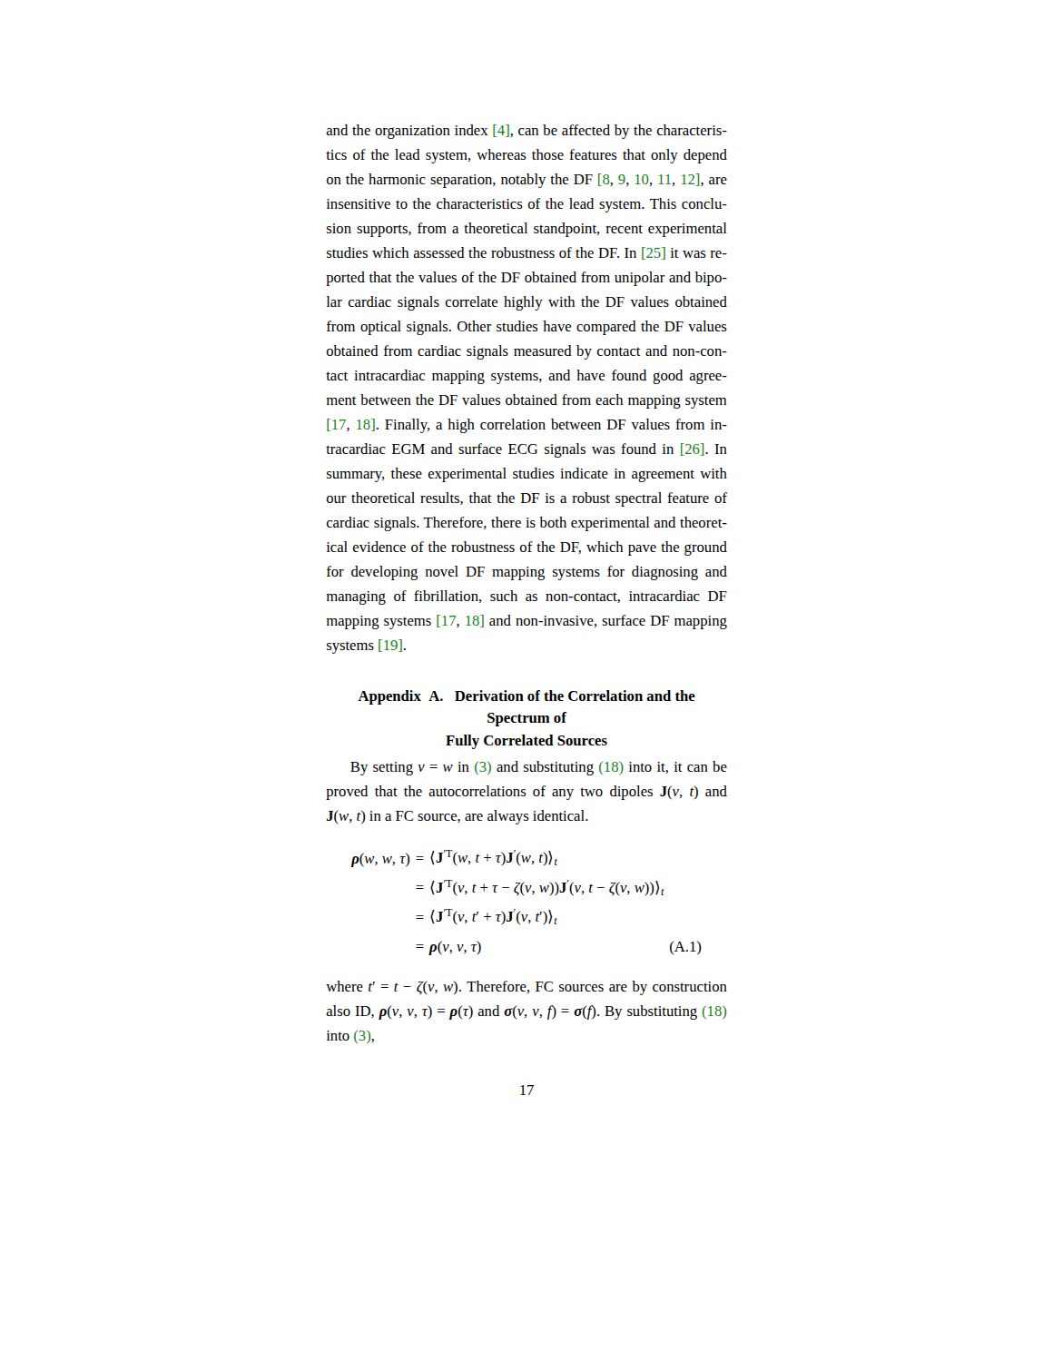and the organization index [4], can be affected by the characteristics of the lead system, whereas those features that only depend on the harmonic separation, notably the DF [8, 9, 10, 11, 12], are insensitive to the characteristics of the lead system. This conclusion supports, from a theoretical standpoint, recent experimental studies which assessed the robustness of the DF. In [25] it was reported that the values of the DF obtained from unipolar and bipolar cardiac signals correlate highly with the DF values obtained from optical signals. Other studies have compared the DF values obtained from cardiac signals measured by contact and non-contact intracardiac mapping systems, and have found good agreement between the DF values obtained from each mapping system [17, 18]. Finally, a high correlation between DF values from intracardiac EGM and surface ECG signals was found in [26]. In summary, these experimental studies indicate in agreement with our theoretical results, that the DF is a robust spectral feature of cardiac signals. Therefore, there is both experimental and theoretical evidence of the robustness of the DF, which pave the ground for developing novel DF mapping systems for diagnosing and managing of fibrillation, such as non-contact, intracardiac DF mapping systems [17, 18] and non-invasive, surface DF mapping systems [19].
Appendix A. Derivation of the Correlation and the Spectrum of Fully Correlated Sources
By setting v = w in (3) and substituting (18) into it, it can be proved that the autocorrelations of any two dipoles J(v, t) and J(w, t) in a FC source, are always identical.
| ρ ( w , w , τ ) | = | ⟨ J ′T ( w , t + τ ) J ′ ( w , t )⟩ t | |
| | = | ⟨ J ′T ( v , t + τ − ζ ( v , w )) J ′ ( v , t − ζ ( v , w ))⟩ t | |
| | = | ⟨ J ′T ( v , t ′ + τ ) J ′ ( v , t ′)⟩ t | |
| | = | ρ ( v , v , τ ) | (A.1) |
where t′ = t − ζ(v, w). Therefore, FC sources are by construction also ID, ρ(v, v, τ) = ρ(τ) and σ(v, v, f) = σ(f). By substituting (18) into (3),
17